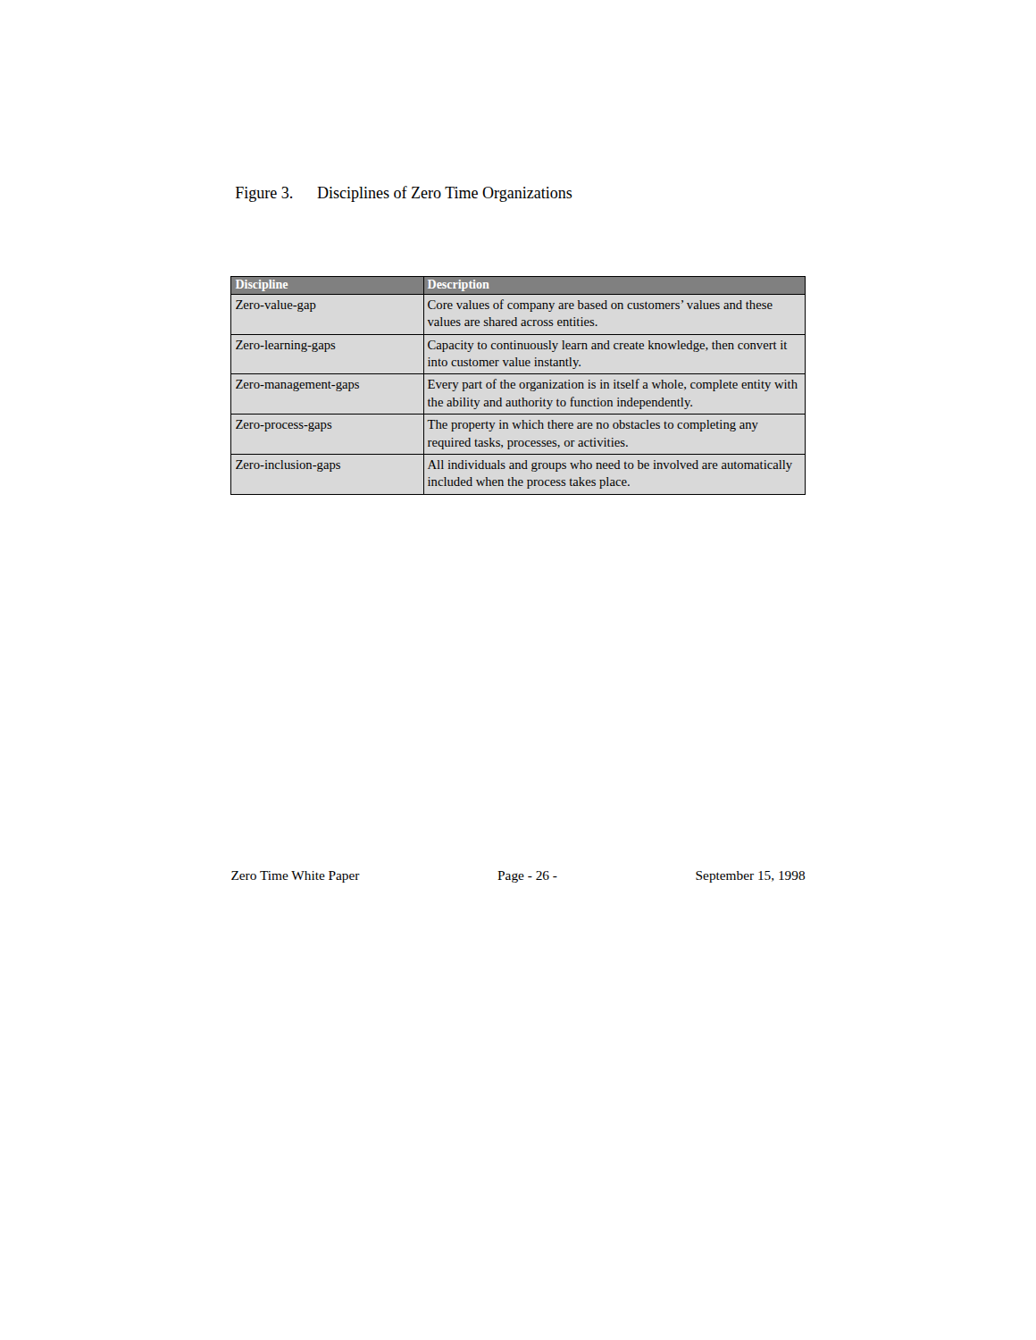Figure 3. Disciplines of Zero Time Organizations
| Discipline | Description |
| --- | --- |
| Zero-value-gap | Core values of company are based on customers’ values and these values are shared across entities. |
| Zero-learning-gaps | Capacity to continuously learn and create knowledge, then convert it into customer value instantly. |
| Zero-management-gaps | Every part of the organization is in itself a whole, complete entity with the ability and authority to function independently. |
| Zero-process-gaps | The property in which there are no obstacles to completing any required tasks, processes, or activities. |
| Zero-inclusion-gaps | All individuals and groups who need to be involved are automatically included when the process takes place. |
Zero Time White Paper
Page - 26 -
September 15, 1998